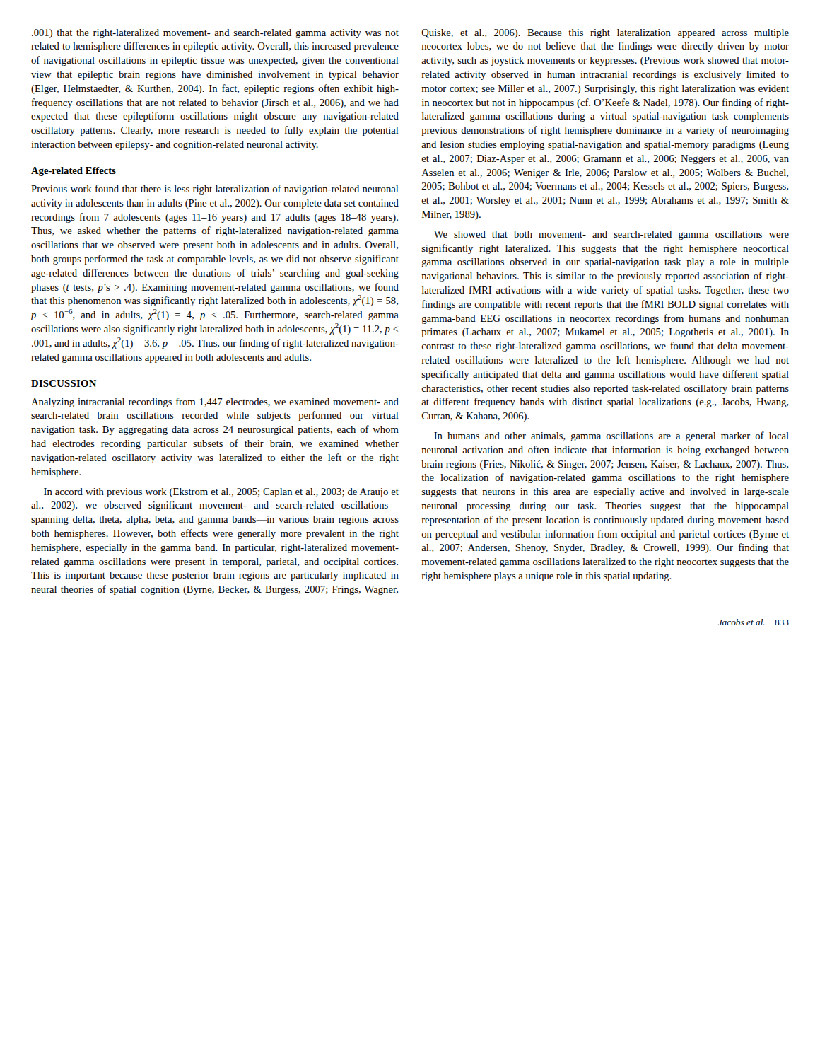.001) that the right-lateralized movement- and search-related gamma activity was not related to hemisphere differences in epileptic activity. Overall, this increased prevalence of navigational oscillations in epileptic tissue was unexpected, given the conventional view that epileptic brain regions have diminished involvement in typical behavior (Elger, Helmstaedter, & Kurthen, 2004). In fact, epileptic regions often exhibit high-frequency oscillations that are not related to behavior (Jirsch et al., 2006), and we had expected that these epileptiform oscillations might obscure any navigation-related oscillatory patterns. Clearly, more research is needed to fully explain the potential interaction between epilepsy- and cognition-related neuronal activity.
Age-related Effects
Previous work found that there is less right lateralization of navigation-related neuronal activity in adolescents than in adults (Pine et al., 2002). Our complete data set contained recordings from 7 adolescents (ages 11–16 years) and 17 adults (ages 18–48 years). Thus, we asked whether the patterns of right-lateralized navigation-related gamma oscillations that we observed were present both in adolescents and in adults. Overall, both groups performed the task at comparable levels, as we did not observe significant age-related differences between the durations of trials’ searching and goal-seeking phases (t tests, p’s > .4). Examining movement-related gamma oscillations, we found that this phenomenon was significantly right lateralized both in adolescents, χ2(1) = 58, p < 10−6, and in adults, χ2(1) = 4, p < .05. Furthermore, search-related gamma oscillations were also significantly right lateralized both in adolescents, χ2(1) = 11.2, p < .001, and in adults, χ2(1) = 3.6, p = .05. Thus, our finding of right-lateralized navigation-related gamma oscillations appeared in both adolescents and adults.
DISCUSSION
Analyzing intracranial recordings from 1,447 electrodes, we examined movement- and search-related brain oscillations recorded while subjects performed our virtual navigation task. By aggregating data across 24 neurosurgical patients, each of whom had electrodes recording particular subsets of their brain, we examined whether navigation-related oscillatory activity was lateralized to either the left or the right hemisphere.
In accord with previous work (Ekstrom et al., 2005; Caplan et al., 2003; de Araujo et al., 2002), we observed significant movement- and search-related oscillations—spanning delta, theta, alpha, beta, and gamma bands—in various brain regions across both hemispheres. However, both effects were generally more prevalent in the right hemisphere, especially in the gamma band. In particular, right-lateralized movement-related gamma oscillations were present in temporal, parietal, and occipital cortices. This is important because these posterior brain regions are particularly implicated in neural theories of spatial cognition (Byrne, Becker, & Burgess, 2007; Frings, Wagner, Quiske, et al., 2006). Because this right lateralization appeared across multiple neocortex lobes, we do not believe that the findings were directly driven by motor activity, such as joystick movements or keypresses. (Previous work showed that motor-related activity observed in human intracranial recordings is exclusively limited to motor cortex; see Miller et al., 2007.) Surprisingly, this right lateralization was evident in neocortex but not in hippocampus (cf. O’Keefe & Nadel, 1978). Our finding of right-lateralized gamma oscillations during a virtual spatial-navigation task complements previous demonstrations of right hemisphere dominance in a variety of neuroimaging and lesion studies employing spatial-navigation and spatial-memory paradigms (Leung et al., 2007; Diaz-Asper et al., 2006; Gramann et al., 2006; Neggers et al., 2006, van Asselen et al., 2006; Weniger & Irle, 2006; Parslow et al., 2005; Wolbers & Buchel, 2005; Bohbot et al., 2004; Voermans et al., 2004; Kessels et al., 2002; Spiers, Burgess, et al., 2001; Worsley et al., 2001; Nunn et al., 1999; Abrahams et al., 1997; Smith & Milner, 1989).
We showed that both movement- and search-related gamma oscillations were significantly right lateralized. This suggests that the right hemisphere neocortical gamma oscillations observed in our spatial-navigation task play a role in multiple navigational behaviors. This is similar to the previously reported association of right-lateralized fMRI activations with a wide variety of spatial tasks. Together, these two findings are compatible with recent reports that the fMRI BOLD signal correlates with gamma-band EEG oscillations in neocortex recordings from humans and nonhuman primates (Lachaux et al., 2007; Mukamel et al., 2005; Logothetis et al., 2001). In contrast to these right-lateralized gamma oscillations, we found that delta movement-related oscillations were lateralized to the left hemisphere. Although we had not specifically anticipated that delta and gamma oscillations would have different spatial characteristics, other recent studies also reported task-related oscillatory brain patterns at different frequency bands with distinct spatial localizations (e.g., Jacobs, Hwang, Curran, & Kahana, 2006).
In humans and other animals, gamma oscillations are a general marker of local neuronal activation and often indicate that information is being exchanged between brain regions (Fries, Nikolić, & Singer, 2007; Jensen, Kaiser, & Lachaux, 2007). Thus, the localization of navigation-related gamma oscillations to the right hemisphere suggests that neurons in this area are especially active and involved in large-scale neuronal processing during our task. Theories suggest that the hippocampal representation of the present location is continuously updated during movement based on perceptual and vestibular information from occipital and parietal cortices (Byrne et al., 2007; Andersen, Shenoy, Snyder, Bradley, & Crowell, 1999). Our finding that movement-related gamma oscillations lateralized to the right neocortex suggests that the right hemisphere plays a unique role in this spatial updating.
Jacobs et al. 833